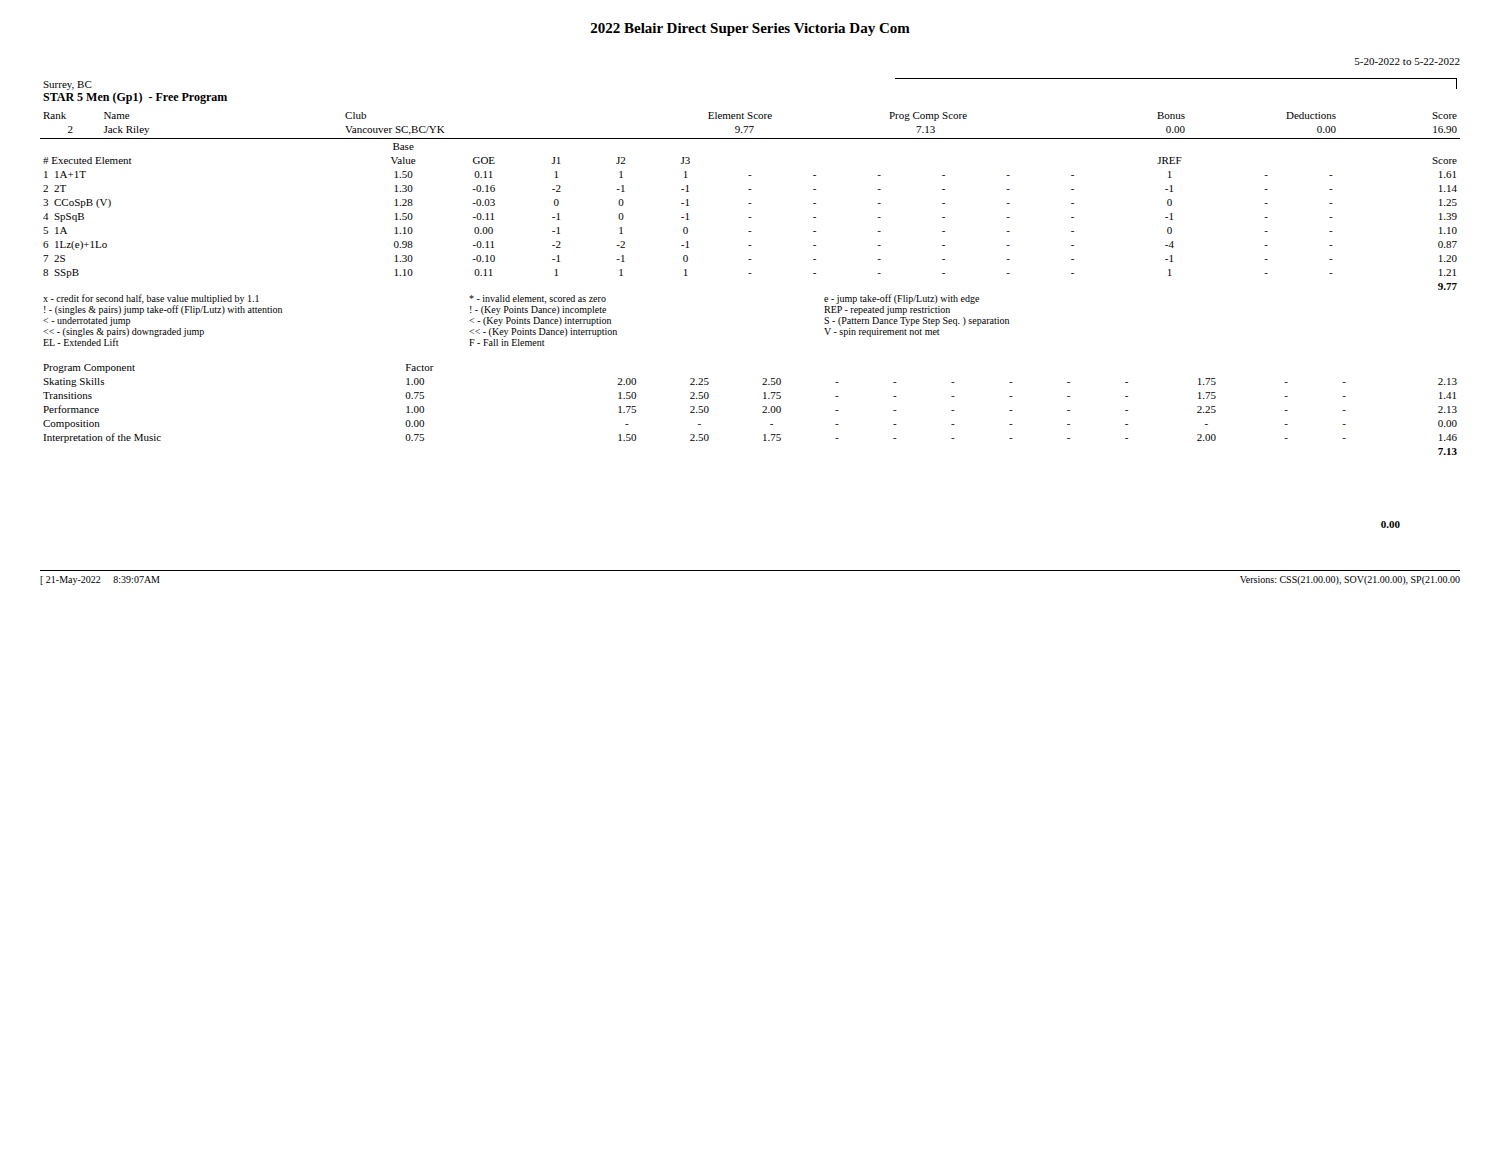2022 Belair Direct Super Series Victoria Day Com
5-20-2022 to 5-22-2022
| Surrey, BC STAR 5 Men (Gp1) - Free Program | |
| Rank | Name | Club | | Element Score | Prog Comp Score | Bonus | Deductions | Score |
| 2 | Jack Riley | Vancouver SC,BC/YK | | 9.77 | 7.13 | 0.00 | 0.00 | 16.90 |
| | Base | |
| # Executed Element | Value | GOE | J1 | J2 | J3 | | | | | | | JREF | | | Score |
| 1 1A+1T | 1.50 | 0.11 | 1 | 1 | 1 | - | - | - | - | - | - | 1 | - | - | 1.61 |
| 2 2T | 1.30 | -0.16 | -2 | -1 | -1 | - | - | - | - | - | - | -1 | - | - | 1.14 |
| 3 CCoSpB (V) | 1.28 | -0.03 | 0 | 0 | -1 | - | - | - | - | - | - | 0 | - | - | 1.25 |
| 4 SpSqB | 1.50 | -0.11 | -1 | 0 | -1 | - | - | - | - | - | - | -1 | - | - | 1.39 |
| 5 1A | 1.10 | 0.00 | -1 | 1 | 0 | - | - | - | - | - | - | 0 | - | - | 1.10 |
| 6 1Lz(e)+1Lo | 0.98 | -0.11 | -2 | -2 | -1 | - | - | - | - | - | - | -4 | - | - | 0.87 |
| 7 2S | 1.30 | -0.10 | -1 | -1 | 0 | - | - | - | - | - | - | -1 | - | - | 1.20 |
| 8 SSpB | 1.10 | 0.11 | 1 | 1 | 1 | - | - | - | - | - | - | 1 | - | - | 1.21 |
| | 9.77 |
| x - credit for second half, base value multiplied by 1.1 | * - invalid element, scored as zero | e - jump take-off (Flip/Lutz) with edge |
| ! - (singles & pairs) jump take-off (Flip/Lutz) with attention | ! - (Key Points Dance) incomplete | REP - repeated jump restriction |
| < - underrotated jump | < - (Key Points Dance) interruption | S - (Pattern Dance Type Step Seq. ) separation |
| << - (singles & pairs) downgraded jump | << - (Key Points Dance) interruption | V - spin requirement not met |
| EL - Extended Lift | F - Fall in Element | |
| Program Component | Factor | | | | | | | | | | | | | | |
| Skating Skills | 1.00 | | 2.00 | 2.25 | 2.50 | - | - | - | - | - | - | 1.75 | - | - | 2.13 |
| Transitions | 0.75 | | 1.50 | 2.50 | 1.75 | - | - | - | - | - | - | 1.75 | - | - | 1.41 |
| Performance | 1.00 | | 1.75 | 2.50 | 2.00 | - | - | - | - | - | - | 2.25 | - | - | 2.13 |
| Composition | 0.00 | | - | - | - | - | - | - | - | - | - | - | - | - | 0.00 |
| Interpretation of the Music | 0.75 | | 1.50 | 2.50 | 1.75 | - | - | - | - | - | - | 2.00 | - | - | 1.46 |
| | 7.13 |
0.00
[ 21-May-2022 8:39:07AM
Versions: CSS(21.00.00), SOV(21.00.00), SP(21.00.00